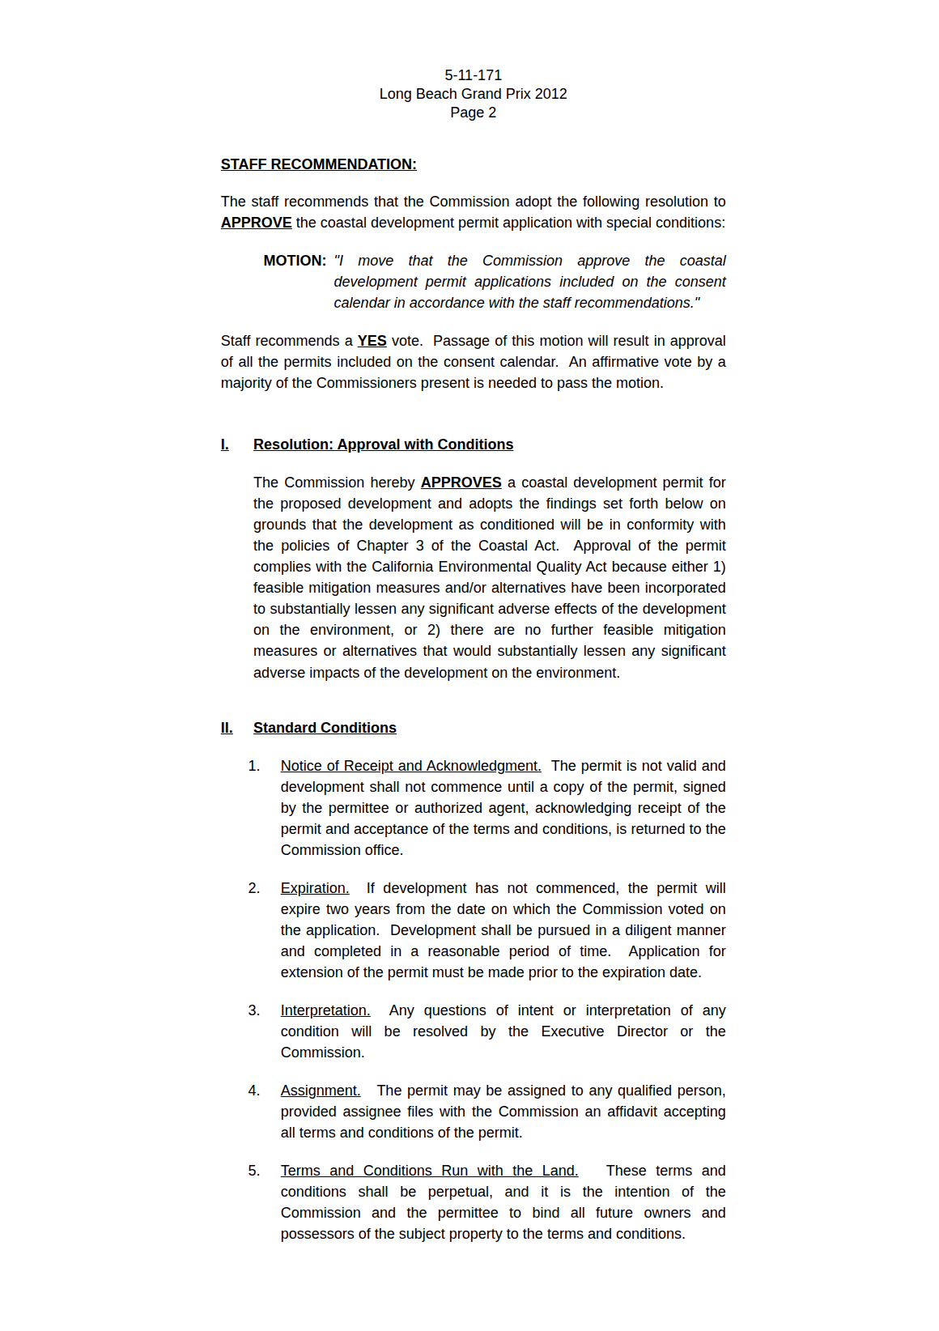5-11-171
Long Beach Grand Prix 2012
Page 2
STAFF RECOMMENDATION:
The staff recommends that the Commission adopt the following resolution to APPROVE the coastal development permit application with special conditions:
MOTION: "I move that the Commission approve the coastal development permit applications included on the consent calendar in accordance with the staff recommendations."
Staff recommends a YES vote. Passage of this motion will result in approval of all the permits included on the consent calendar. An affirmative vote by a majority of the Commissioners present is needed to pass the motion.
I. Resolution: Approval with Conditions
The Commission hereby APPROVES a coastal development permit for the proposed development and adopts the findings set forth below on grounds that the development as conditioned will be in conformity with the policies of Chapter 3 of the Coastal Act. Approval of the permit complies with the California Environmental Quality Act because either 1) feasible mitigation measures and/or alternatives have been incorporated to substantially lessen any significant adverse effects of the development on the environment, or 2) there are no further feasible mitigation measures or alternatives that would substantially lessen any significant adverse impacts of the development on the environment.
II. Standard Conditions
1. Notice of Receipt and Acknowledgment. The permit is not valid and development shall not commence until a copy of the permit, signed by the permittee or authorized agent, acknowledging receipt of the permit and acceptance of the terms and conditions, is returned to the Commission office.
2. Expiration. If development has not commenced, the permit will expire two years from the date on which the Commission voted on the application. Development shall be pursued in a diligent manner and completed in a reasonable period of time. Application for extension of the permit must be made prior to the expiration date.
3. Interpretation. Any questions of intent or interpretation of any condition will be resolved by the Executive Director or the Commission.
4. Assignment. The permit may be assigned to any qualified person, provided assignee files with the Commission an affidavit accepting all terms and conditions of the permit.
5. Terms and Conditions Run with the Land. These terms and conditions shall be perpetual, and it is the intention of the Commission and the permittee to bind all future owners and possessors of the subject property to the terms and conditions.